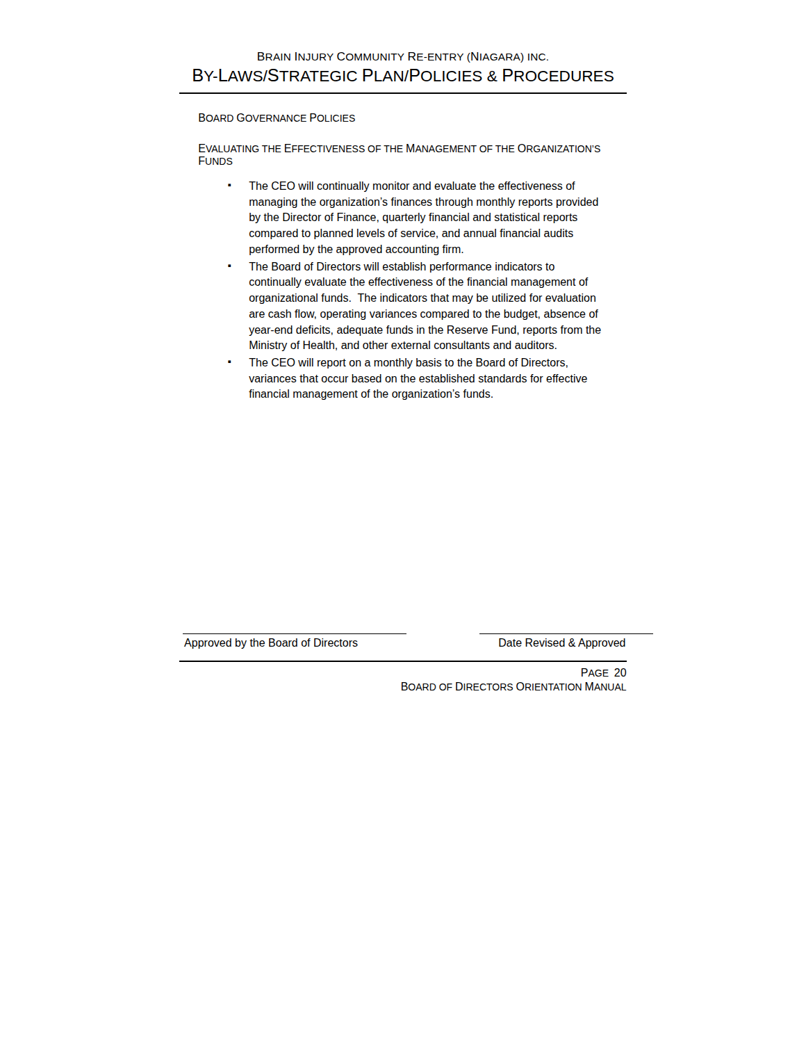BRAIN INJURY COMMUNITY RE-ENTRY (NIAGARA) INC.
BY-LAWS/STRATEGIC PLAN/POLICIES & PROCEDURES
BOARD GOVERNANCE POLICIES
EVALUATING THE EFFECTIVENESS OF THE MANAGEMENT OF THE ORGANIZATION’S FUNDS
The CEO will continually monitor and evaluate the effectiveness of managing the organization’s finances through monthly reports provided by the Director of Finance, quarterly financial and statistical reports compared to planned levels of service, and annual financial audits performed by the approved accounting firm.
The Board of Directors will establish performance indicators to continually evaluate the effectiveness of the financial management of organizational funds. The indicators that may be utilized for evaluation are cash flow, operating variances compared to the budget, absence of year-end deficits, adequate funds in the Reserve Fund, reports from the Ministry of Health, and other external consultants and auditors.
The CEO will report on a monthly basis to the Board of Directors, variances that occur based on the established standards for effective financial management of the organization’s funds.
Approved by the Board of Directors
Date Revised & Approved
PAGE 20
BOARD OF DIRECTORS ORIENTATION MANUAL